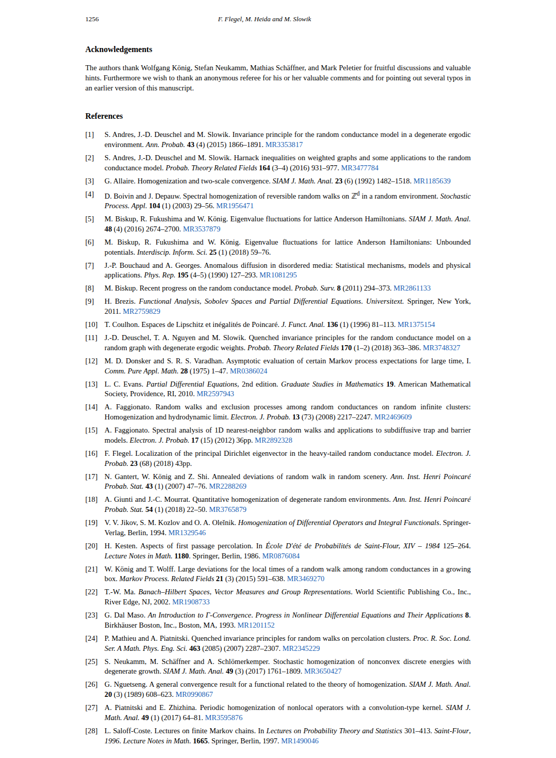1256 F. Flegel, M. Heida and M. Slowik
Acknowledgements
The authors thank Wolfgang König, Stefan Neukamm, Mathias Schäffner, and Mark Peletier for fruitful discussions and valuable hints. Furthermore we wish to thank an anonymous referee for his or her valuable comments and for pointing out several typos in an earlier version of this manuscript.
References
S. Andres, J.-D. Deuschel and M. Slowik. Invariance principle for the random conductance model in a degenerate ergodic environment. Ann. Probab. 43 (4) (2015) 1866–1891. MR3353817
S. Andres, J.-D. Deuschel and M. Slowik. Harnack inequalities on weighted graphs and some applications to the random conductance model. Probab. Theory Related Fields 164 (3–4) (2016) 931–977. MR3477784
G. Allaire. Homogenization and two-scale convergence. SIAM J. Math. Anal. 23 (6) (1992) 1482–1518. MR1185639
D. Boivin and J. Depauw. Spectral homogenization of reversible random walks on ℤd in a random environment. Stochastic Process. Appl. 104 (1) (2003) 29–56. MR1956471
M. Biskup, R. Fukushima and W. König. Eigenvalue fluctuations for lattice Anderson Hamiltonians. SIAM J. Math. Anal. 48 (4) (2016) 2674–2700. MR3537879
M. Biskup, R. Fukushima and W. König. Eigenvalue fluctuations for lattice Anderson Hamiltonians: Unbounded potentials. Interdiscip. Inform. Sci. 25 (1) (2018) 59–76.
J.-P. Bouchaud and A. Georges. Anomalous diffusion in disordered media: Statistical mechanisms, models and physical applications. Phys. Rep. 195 (4–5) (1990) 127–293. MR1081295
M. Biskup. Recent progress on the random conductance model. Probab. Surv. 8 (2011) 294–373. MR2861133
H. Brezis. Functional Analysis, Sobolev Spaces and Partial Differential Equations. Universitext. Springer, New York, 2011. MR2759829
T. Coulhon. Espaces de Lipschitz et inégalités de Poincaré. J. Funct. Anal. 136 (1) (1996) 81–113. MR1375154
J.-D. Deuschel, T. A. Nguyen and M. Slowik. Quenched invariance principles for the random conductance model on a random graph with degenerate ergodic weights. Probab. Theory Related Fields 170 (1–2) (2018) 363–386. MR3748327
M. D. Donsker and S. R. S. Varadhan. Asymptotic evaluation of certain Markov process expectations for large time, I. Comm. Pure Appl. Math. 28 (1975) 1–47. MR0386024
L. C. Evans. Partial Differential Equations, 2nd edition. Graduate Studies in Mathematics 19. American Mathematical Society, Providence, RI, 2010. MR2597943
A. Faggionato. Random walks and exclusion processes among random conductances on random infinite clusters: Homogenization and hydrodynamic limit. Electron. J. Probab. 13 (73) (2008) 2217–2247. MR2469609
A. Faggionato. Spectral analysis of 1D nearest-neighbor random walks and applications to subdiffusive trap and barrier models. Electron. J. Probab. 17 (15) (2012) 36pp. MR2892328
F. Flegel. Localization of the principal Dirichlet eigenvector in the heavy-tailed random conductance model. Electron. J. Probab. 23 (68) (2018) 43pp.
N. Gantert, W. König and Z. Shi. Annealed deviations of random walk in random scenery. Ann. Inst. Henri Poincaré Probab. Stat. 43 (1) (2007) 47–76. MR2288269
A. Giunti and J.-C. Mourrat. Quantitative homogenization of degenerate random environments. Ann. Inst. Henri Poincaré Probab. Stat. 54 (1) (2018) 22–50. MR3765879
V. V. Jikov, S. M. Kozlov and O. A. Oleĭnik. Homogenization of Differential Operators and Integral Functionals. Springer-Verlag, Berlin, 1994. MR1329546
H. Kesten. Aspects of first passage percolation. In École D'été de Probabilités de Saint-Flour, XIV – 1984 125–264. Lecture Notes in Math. 1180. Springer, Berlin, 1986. MR0876084
W. König and T. Wolff. Large deviations for the local times of a random walk among random conductances in a growing box. Markov Process. Related Fields 21 (3) (2015) 591–638. MR3469270
T.-W. Ma. Banach–Hilbert Spaces, Vector Measures and Group Representations. World Scientific Publishing Co., Inc., River Edge, NJ, 2002. MR1908733
G. Dal Maso. An Introduction to Γ-Convergence. Progress in Nonlinear Differential Equations and Their Applications 8. Birkhäuser Boston, Inc., Boston, MA, 1993. MR1201152
P. Mathieu and A. Piatnitski. Quenched invariance principles for random walks on percolation clusters. Proc. R. Soc. Lond. Ser. A Math. Phys. Eng. Sci. 463 (2085) (2007) 2287–2307. MR2345229
S. Neukamm, M. Schäffner and A. Schlömerkemper. Stochastic homogenization of nonconvex discrete energies with degenerate growth. SIAM J. Math. Anal. 49 (3) (2017) 1761–1809. MR3650427
G. Nguetseng. A general convergence result for a functional related to the theory of homogenization. SIAM J. Math. Anal. 20 (3) (1989) 608–623. MR0990867
A. Piatnitski and E. Zhizhina. Periodic homogenization of nonlocal operators with a convolution-type kernel. SIAM J. Math. Anal. 49 (1) (2017) 64–81. MR3595876
L. Saloff-Coste. Lectures on finite Markov chains. In Lectures on Probability Theory and Statistics 301–413. Saint-Flour, 1996. Lecture Notes in Math. 1665. Springer, Berlin, 1997. MR1490046